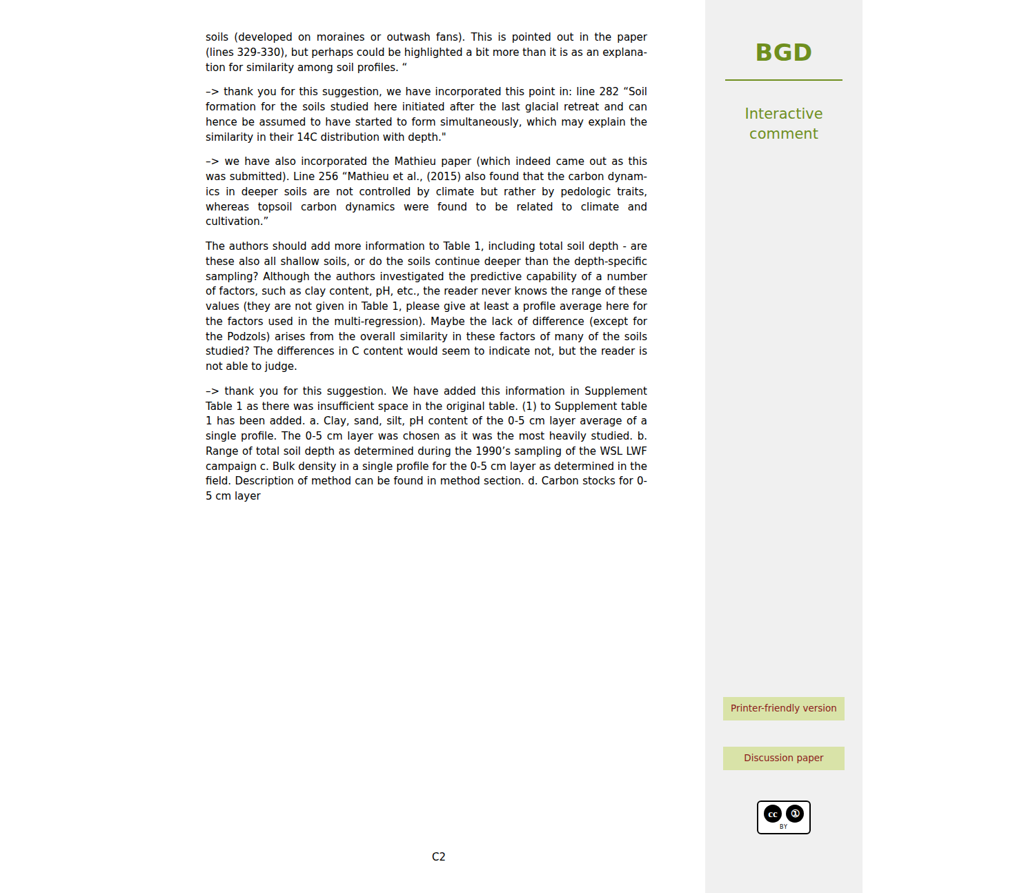soils (developed on moraines or outwash fans). This is pointed out in the paper (lines 329-330), but perhaps could be highlighted a bit more than it is as an explanation for similarity among soil profiles. “
–> thank you for this suggestion, we have incorporated this point in: line 282 “Soil formation for the soils studied here initiated after the last glacial retreat and can hence be assumed to have started to form simultaneously, which may explain the similarity in their 14C distribution with depth."
–> we have also incorporated the Mathieu paper (which indeed came out as this was submitted). Line 256 “Mathieu et al., (2015) also found that the carbon dynamics in deeper soils are not controlled by climate but rather by pedologic traits, whereas topsoil carbon dynamics were found to be related to climate and cultivation.”
The authors should add more information to Table 1, including total soil depth - are these also all shallow soils, or do the soils continue deeper than the depth-specific sampling? Although the authors investigated the predictive capability of a number of factors, such as clay content, pH, etc., the reader never knows the range of these values (they are not given in Table 1, please give at least a profile average here for the factors used in the multi-regression). Maybe the lack of difference (except for the Podzols) arises from the overall similarity in these factors of many of the soils studied? The differences in C content would seem to indicate not, but the reader is not able to judge.
–> thank you for this suggestion. We have added this information in Supplement Table 1 as there was insufficient space in the original table. (1) to Supplement table 1 has been added. a. Clay, sand, silt, pH content of the 0-5 cm layer average of a single profile. The 0-5 cm layer was chosen as it was the most heavily studied. b. Range of total soil depth as determined during the 1990’s sampling of the WSL LWF campaign c. Bulk density in a single profile for the 0-5 cm layer as determined in the field. Description of method can be found in method section. d. Carbon stocks for 0-5 cm layer
C2
BGD
Interactive
comment
Printer-friendly version
Discussion paper
cc
①
BY